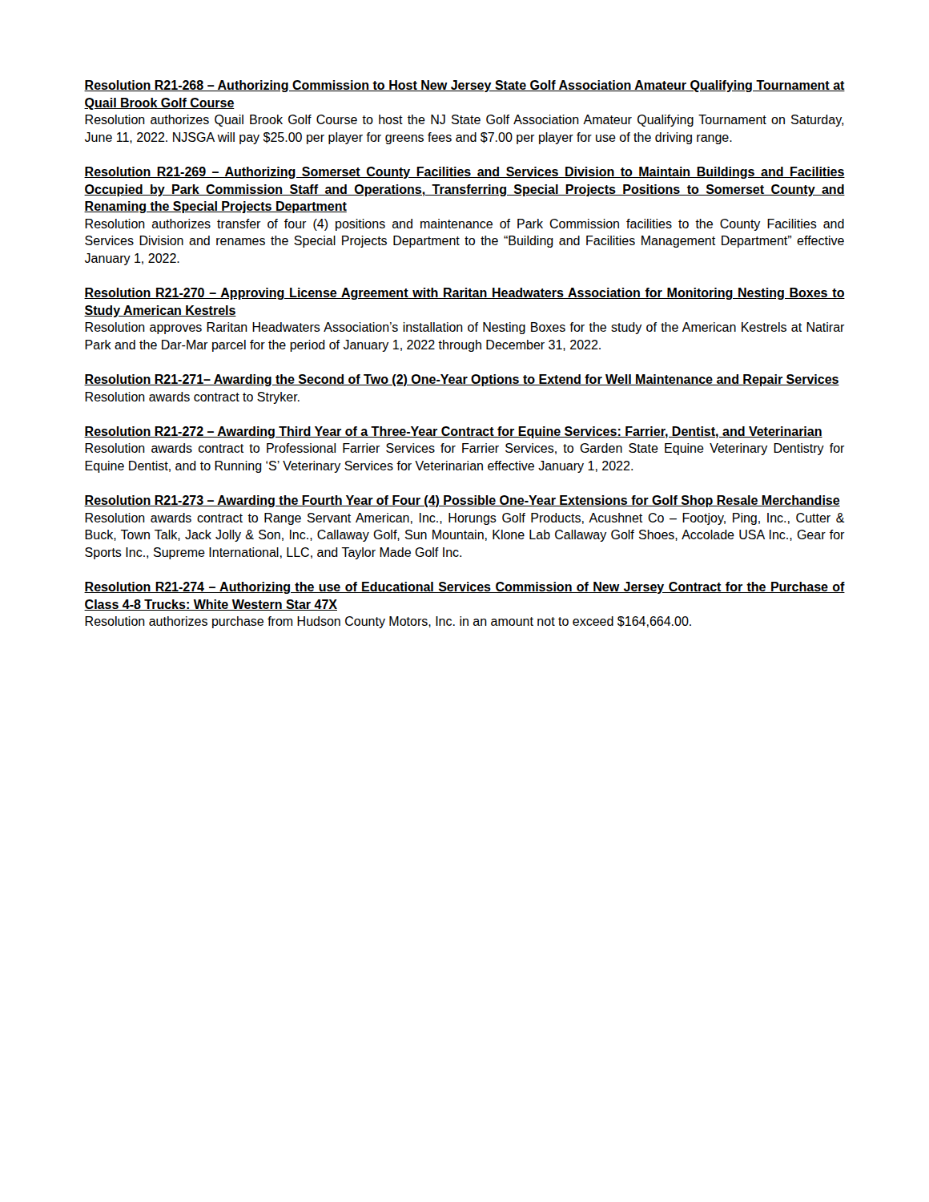Resolution R21-268 – Authorizing Commission to Host New Jersey State Golf Association Amateur Qualifying Tournament at Quail Brook Golf Course
Resolution authorizes Quail Brook Golf Course to host the NJ State Golf Association Amateur Qualifying Tournament on Saturday, June 11, 2022. NJSGA will pay $25.00 per player for greens fees and $7.00 per player for use of the driving range.
Resolution R21-269 – Authorizing Somerset County Facilities and Services Division to Maintain Buildings and Facilities Occupied by Park Commission Staff and Operations, Transferring Special Projects Positions to Somerset County and Renaming the Special Projects Department
Resolution authorizes transfer of four (4) positions and maintenance of Park Commission facilities to the County Facilities and Services Division and renames the Special Projects Department to the “Building and Facilities Management Department” effective January 1, 2022.
Resolution R21-270 – Approving License Agreement with Raritan Headwaters Association for Monitoring Nesting Boxes to Study American Kestrels
Resolution approves Raritan Headwaters Association’s installation of Nesting Boxes for the study of the American Kestrels at Natirar Park and the Dar-Mar parcel for the period of January 1, 2022 through December 31, 2022.
Resolution R21-271– Awarding the Second of Two (2) One-Year Options to Extend for Well Maintenance and Repair Services
Resolution awards contract to Stryker.
Resolution R21-272 – Awarding Third Year of a Three-Year Contract for Equine Services: Farrier, Dentist, and Veterinarian
Resolution awards contract to Professional Farrier Services for Farrier Services, to Garden State Equine Veterinary Dentistry for Equine Dentist, and to Running ‘S’ Veterinary Services for Veterinarian effective January 1, 2022.
Resolution R21-273 – Awarding the Fourth Year of Four (4) Possible One-Year Extensions for Golf Shop Resale Merchandise
Resolution awards contract to Range Servant American, Inc., Horungs Golf Products, Acushnet Co – Footjoy, Ping, Inc., Cutter & Buck, Town Talk, Jack Jolly & Son, Inc., Callaway Golf, Sun Mountain, Klone Lab Callaway Golf Shoes, Accolade USA Inc., Gear for Sports Inc., Supreme International, LLC, and Taylor Made Golf Inc.
Resolution R21-274 – Authorizing the use of Educational Services Commission of New Jersey Contract for the Purchase of Class 4-8 Trucks: White Western Star 47X
Resolution authorizes purchase from Hudson County Motors, Inc. in an amount not to exceed $164,664.00.